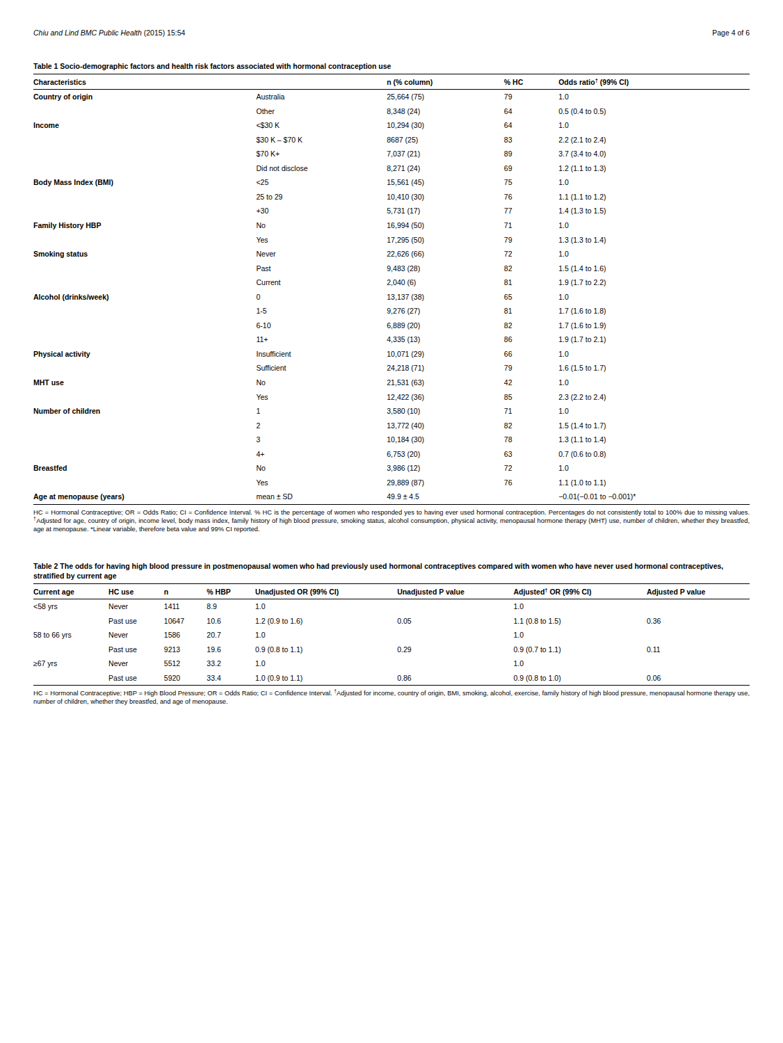Chiu and Lind BMC Public Health (2015) 15:54
Page 4 of 6
Table 1 Socio-demographic factors and health risk factors associated with hormonal contraception use
| Characteristics | | n (% column) | % HC | Odds ratio † (99% CI) |
| --- | --- | --- | --- | --- |
| Country of origin | Australia | 25,664 (75) | 79 | 1.0 |
| | Other | 8,348 (24) | 64 | 0.5 (0.4 to 0.5) |
| Income | <$30 K | 10,294 (30) | 64 | 1.0 |
| | $30 K – $70 K | 8687 (25) | 83 | 2.2 (2.1 to 2.4) |
| | $70 K+ | 7,037 (21) | 89 | 3.7 (3.4 to 4.0) |
| | Did not disclose | 8,271 (24) | 69 | 1.2 (1.1 to 1.3) |
| Body Mass Index (BMI) | <25 | 15,561 (45) | 75 | 1.0 |
| | 25 to 29 | 10,410 (30) | 76 | 1.1 (1.1 to 1.2) |
| | +30 | 5,731 (17) | 77 | 1.4 (1.3 to 1.5) |
| Family History HBP | No | 16,994 (50) | 71 | 1.0 |
| | Yes | 17,295 (50) | 79 | 1.3 (1.3 to 1.4) |
| Smoking status | Never | 22,626 (66) | 72 | 1.0 |
| | Past | 9,483 (28) | 82 | 1.5 (1.4 to 1.6) |
| | Current | 2,040 (6) | 81 | 1.9 (1.7 to 2.2) |
| Alcohol (drinks/week) | 0 | 13,137 (38) | 65 | 1.0 |
| | 1-5 | 9,276 (27) | 81 | 1.7 (1.6 to 1.8) |
| | 6-10 | 6,889 (20) | 82 | 1.7 (1.6 to 1.9) |
| | 11+ | 4,335 (13) | 86 | 1.9 (1.7 to 2.1) |
| Physical activity | Insufficient | 10,071 (29) | 66 | 1.0 |
| | Sufficient | 24,218 (71) | 79 | 1.6 (1.5 to 1.7) |
| MHT use | No | 21,531 (63) | 42 | 1.0 |
| | Yes | 12,422 (36) | 85 | 2.3 (2.2 to 2.4) |
| Number of children | 1 | 3,580 (10) | 71 | 1.0 |
| | 2 | 13,772 (40) | 82 | 1.5 (1.4 to 1.7) |
| | 3 | 10,184 (30) | 78 | 1.3 (1.1 to 1.4) |
| | 4+ | 6,753 (20) | 63 | 0.7 (0.6 to 0.8) |
| Breastfed | No | 3,986 (12) | 72 | 1.0 |
| | Yes | 29,889 (87) | 76 | 1.1 (1.0 to 1.1) |
| Age at menopause (years) | mean ± SD | 49.9 ± 4.5 | | −0.01(−0.01 to −0.001)* |
HC = Hormonal Contraceptive; OR = Odds Ratio; CI = Confidence Interval. % HC is the percentage of women who responded yes to having ever used hormonal contraception. Percentages do not consistently total to 100% due to missing values. †Adjusted for age, country of origin, income level, body mass index, family history of high blood pressure, smoking status, alcohol consumption, physical activity, menopausal hormone therapy (MHT) use, number of children, whether they breastfed, age at menopause. *Linear variable, therefore beta value and 99% CI reported.
Table 2 The odds for having high blood pressure in postmenopausal women who had previously used hormonal contraceptives compared with women who have never used hormonal contraceptives, stratified by current age
| Current age | HC use | n | % HBP | Unadjusted OR (99% CI) | Unadjusted P value | Adjusted † OR (99% CI) | Adjusted P value |
| --- | --- | --- | --- | --- | --- | --- | --- |
| <58 yrs | Never | 1411 | 8.9 | 1.0 | | 1.0 | |
| | Past use | 10647 | 10.6 | 1.2 (0.9 to 1.6) | 0.05 | 1.1 (0.8 to 1.5) | 0.36 |
| 58 to 66 yrs | Never | 1586 | 20.7 | 1.0 | | 1.0 | |
| | Past use | 9213 | 19.6 | 0.9 (0.8 to 1.1) | 0.29 | 0.9 (0.7 to 1.1) | 0.11 |
| ≥67 yrs | Never | 5512 | 33.2 | 1.0 | | 1.0 | |
| | Past use | 5920 | 33.4 | 1.0 (0.9 to 1.1) | 0.86 | 0.9 (0.8 to 1.0) | 0.06 |
HC = Hormonal Contraceptive; HBP = High Blood Pressure; OR = Odds Ratio; CI = Confidence Interval. †Adjusted for income, country of origin, BMI, smoking, alcohol, exercise, family history of high blood pressure, menopausal hormone therapy use, number of children, whether they breastfed, and age of menopause.